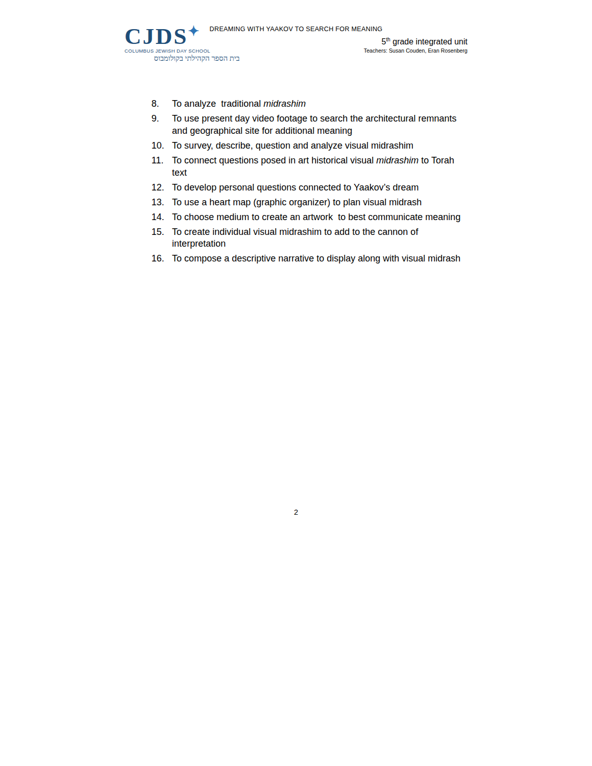CJDS✦
COLUMBUS JEWISH DAY SCHOOL
בית הספר הקהילתי בקולומבוס
DREAMING WITH YAAKOV TO SEARCH FOR MEANING
5th grade integrated unit
Teachers: Susan Couden, Eran Rosenberg
8. To analyze traditional midrashim
9. To use present day video footage to search the architectural remnants and geographical site for additional meaning
10. To survey, describe, question and analyze visual midrashim
11. To connect questions posed in art historical visual midrashim to Torah text
12. To develop personal questions connected to Yaakov’s dream
13. To use a heart map (graphic organizer) to plan visual midrash
14. To choose medium to create an artwork to best communicate meaning
15. To create individual visual midrashim to add to the cannon of interpretation
16. To compose a descriptive narrative to display along with visual midrash
2